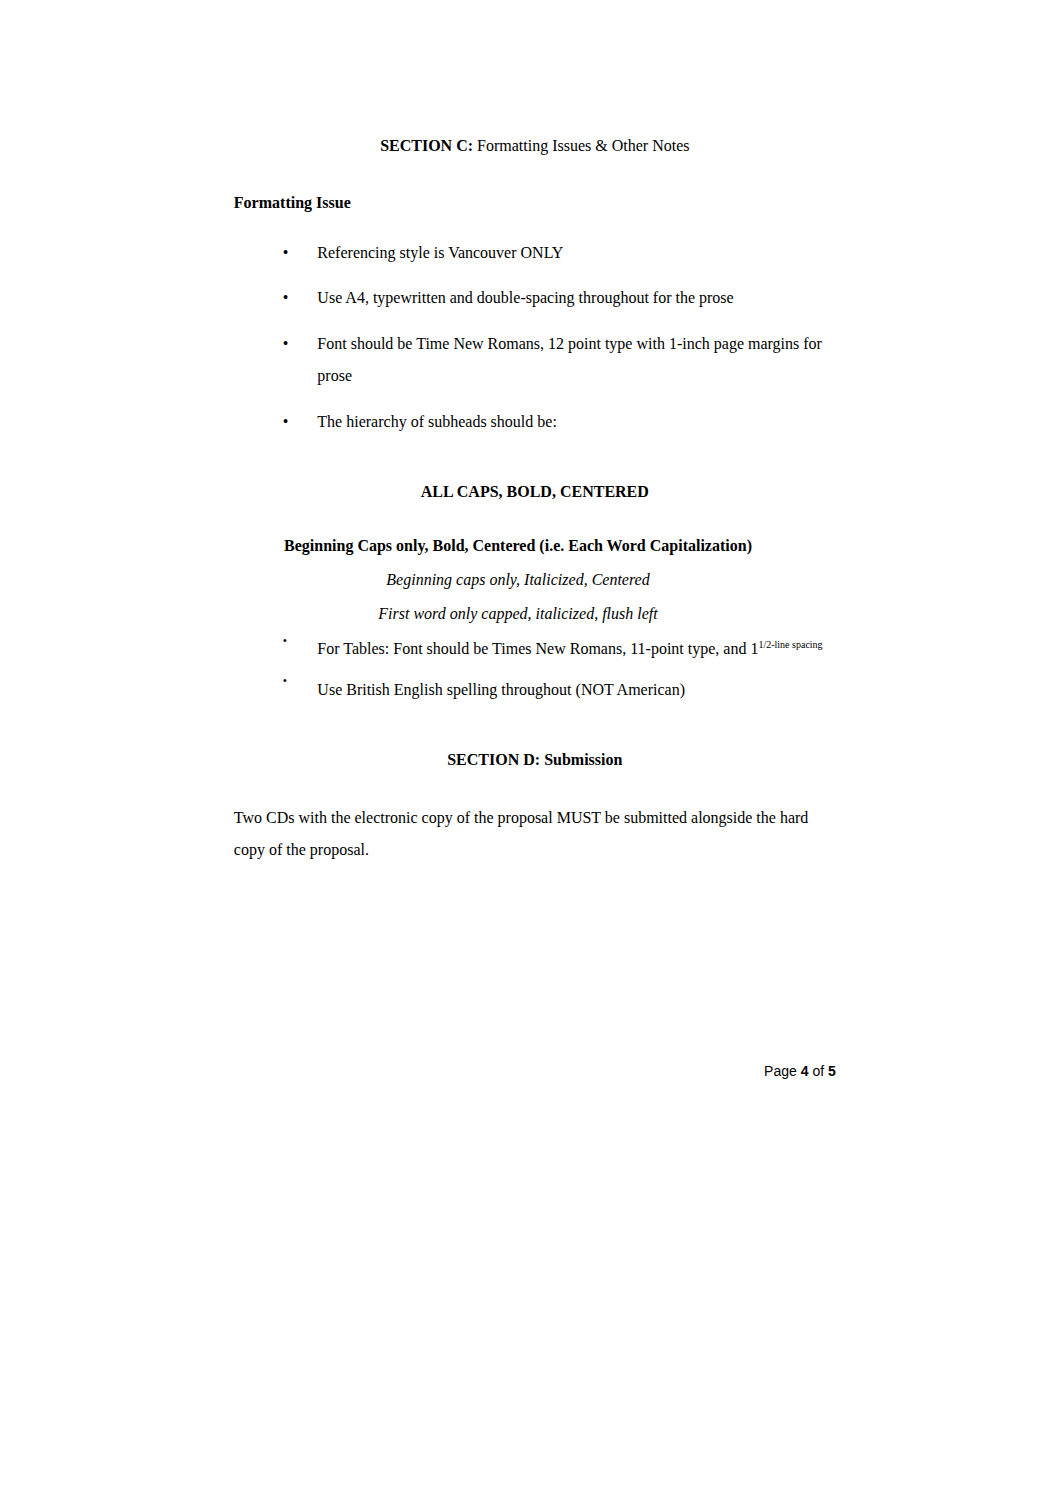SECTION C: Formatting Issues & Other Notes
Formatting Issue
Referencing style is Vancouver ONLY
Use A4, typewritten and double-spacing throughout for the prose
Font should be Time New Romans, 12 point type with 1-inch page margins for prose
The hierarchy of subheads should be:
All Caps, Bold, Centered
Beginning Caps only, Bold, Centered (i.e. Each Word Capitalization)
Beginning caps only, Italicized, Centered
First word only capped, italicized, flush left
For Tables: Font should be Times New Romans, 11-point type, and 11/2-line spacing
Use British English spelling throughout (NOT American)
SECTION D: Submission
Two CDs with the electronic copy of the proposal MUST be submitted alongside the hard copy of the proposal.
Page 4 of 5